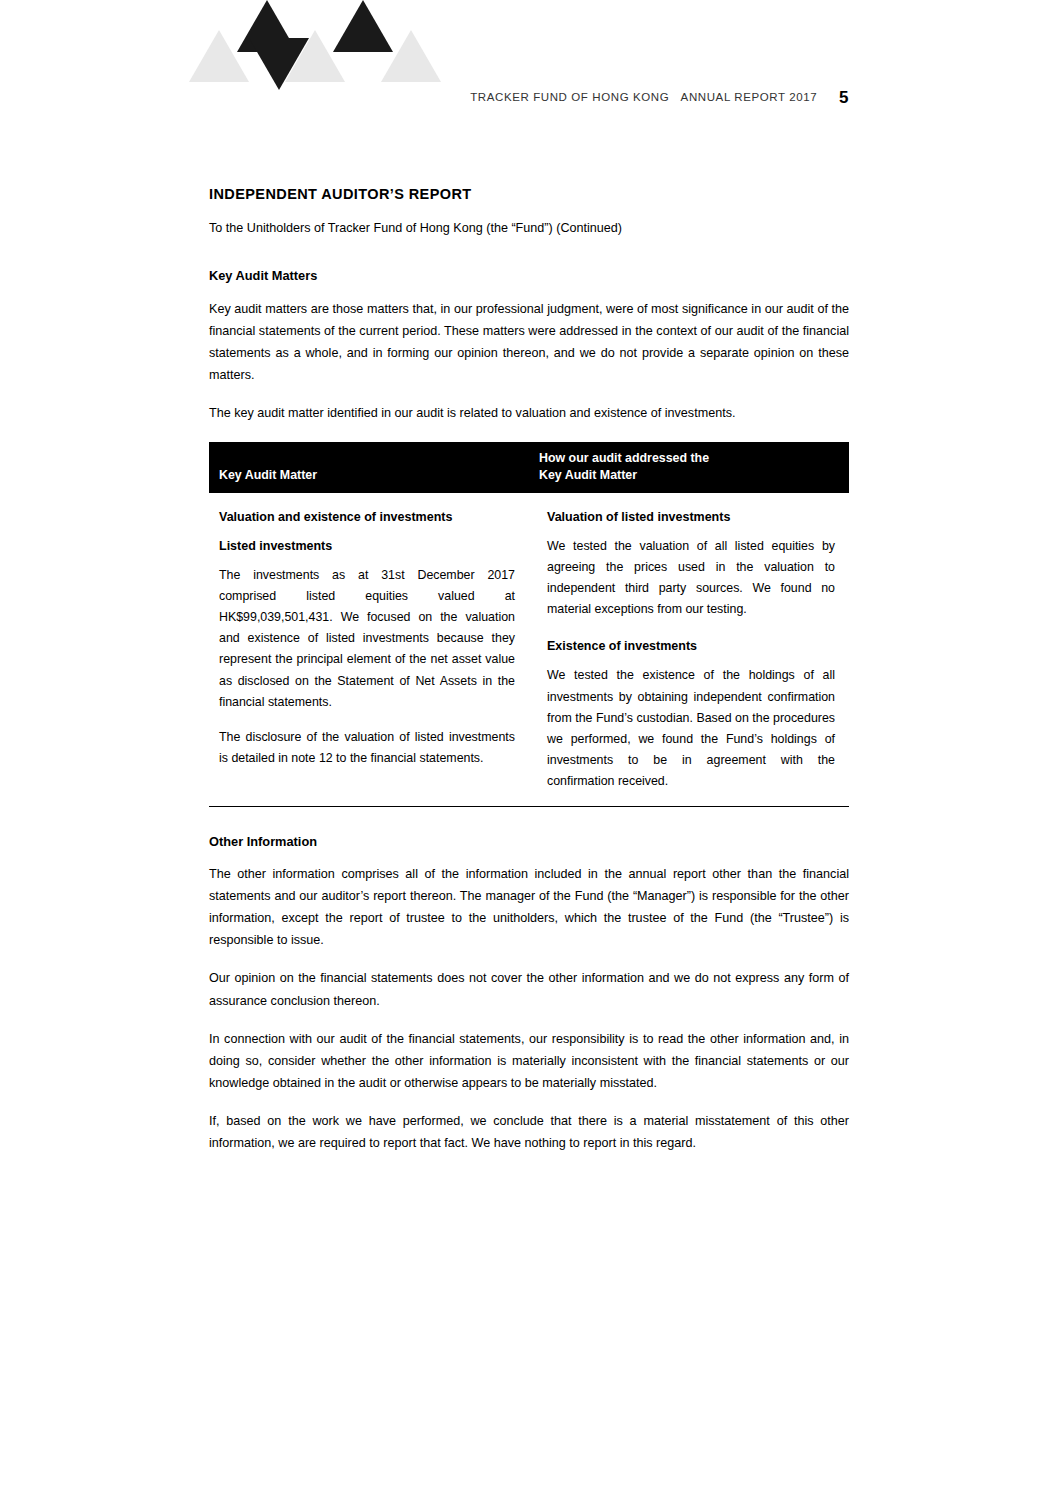TRACKER FUND OF HONG KONG ANNUAL REPORT 2017 5
INDEPENDENT AUDITOR’S REPORT
To the Unitholders of Tracker Fund of Hong Kong (the “Fund”) (Continued)
Key Audit Matters
Key audit matters are those matters that, in our professional judgment, were of most significance in our audit of the financial statements of the current period. These matters were addressed in the context of our audit of the financial statements as a whole, and in forming our opinion thereon, and we do not provide a separate opinion on these matters.
The key audit matter identified in our audit is related to valuation and existence of investments.
| Key Audit Matter | How our audit addressed the Key Audit Matter |
| --- | --- |
| Valuation and existence of investments Listed investments The investments as at 31st December 2017 comprised listed equities valued at HK$99,039,501,431. We focused on the valuation and existence of listed investments because they represent the principal element of the net asset value as disclosed on the Statement of Net Assets in the financial statements. The disclosure of the valuation of listed investments is detailed in note 12 to the financial statements. | Valuation of listed investments We tested the valuation of all listed equities by agreeing the prices used in the valuation to independent third party sources. We found no material exceptions from our testing. Existence of investments We tested the existence of the holdings of all investments by obtaining independent confirmation from the Fund’s custodian. Based on the procedures we performed, we found the Fund’s holdings of investments to be in agreement with the confirmation received. |
Other Information
The other information comprises all of the information included in the annual report other than the financial statements and our auditor’s report thereon. The manager of the Fund (the “Manager”) is responsible for the other information, except the report of trustee to the unitholders, which the trustee of the Fund (the “Trustee”) is responsible to issue.
Our opinion on the financial statements does not cover the other information and we do not express any form of assurance conclusion thereon.
In connection with our audit of the financial statements, our responsibility is to read the other information and, in doing so, consider whether the other information is materially inconsistent with the financial statements or our knowledge obtained in the audit or otherwise appears to be materially misstated.
If, based on the work we have performed, we conclude that there is a material misstatement of this other information, we are required to report that fact. We have nothing to report in this regard.